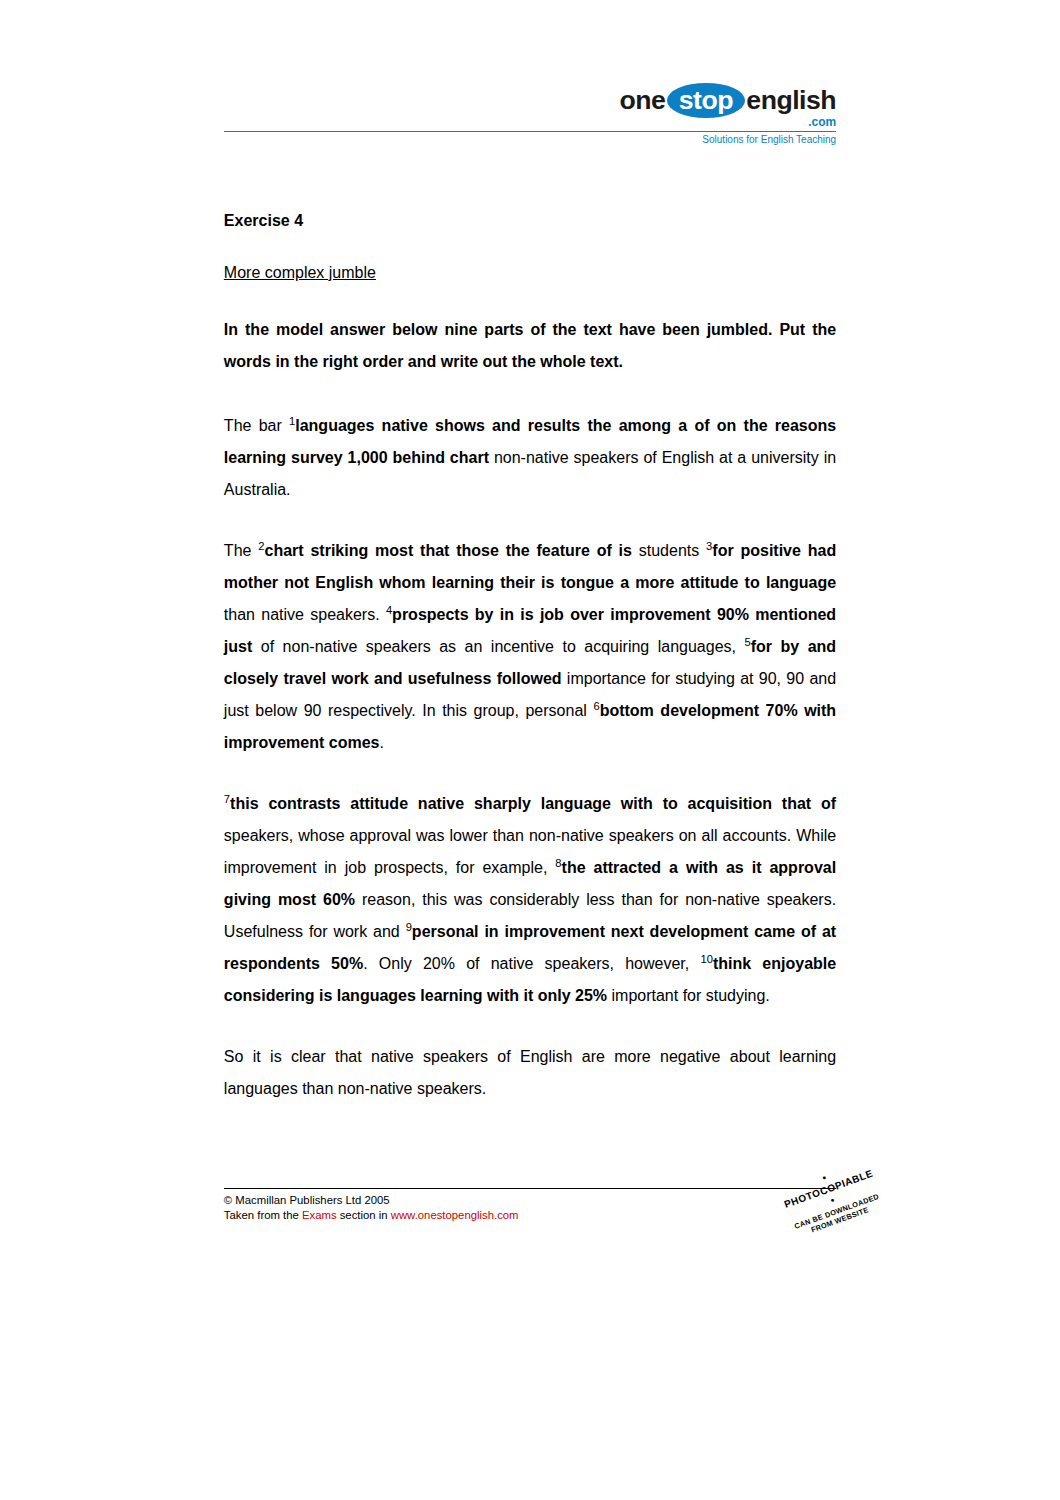one stop english .com Solutions for English Teaching
Exercise 4
More complex jumble
In the model answer below nine parts of the text have been jumbled. Put the words in the right order and write out the whole text.
The bar 1languages native shows and results the among a of on the reasons learning survey 1,000 behind chart non-native speakers of English at a university in Australia.
The 2chart striking most that those the feature of is students 3for positive had mother not English whom learning their is tongue a more attitude to language than native speakers. 4prospects by in is job over improvement 90% mentioned just of non-native speakers as an incentive to acquiring languages, 5for by and closely travel work and usefulness followed importance for studying at 90, 90 and just below 90 respectively. In this group, personal 6bottom development 70% with improvement comes.
7this contrasts attitude native sharply language with to acquisition that of speakers, whose approval was lower than non-native speakers on all accounts. While improvement in job prospects, for example, 8the attracted a with as it approval giving most 60% reason, this was considerably less than for non-native speakers. Usefulness for work and 9personal in improvement next development came of at respondents 50%. Only 20% of native speakers, however, 10think enjoyable considering is languages learning with it only 25% important for studying.
So it is clear that native speakers of English are more negative about learning languages than non-native speakers.
© Macmillan Publishers Ltd 2005
Taken from the Exams section in www.onestopenglish.com
• PHOTOCOPIABLE • CAN BE DOWNLOADED FROM WEBSITE